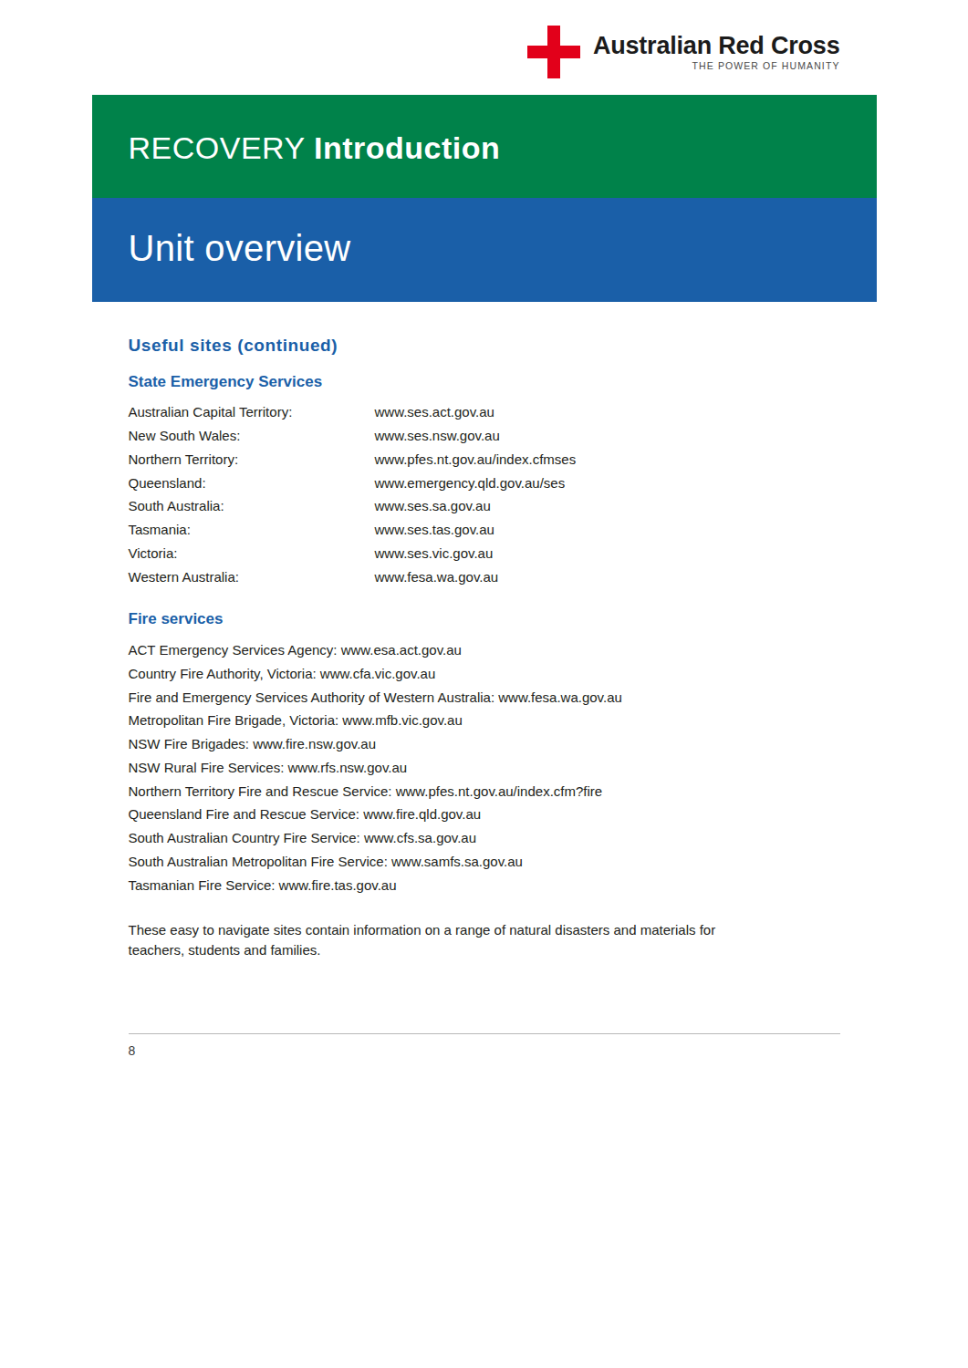Australian Red Cross
THE POWER OF HUMANITY
RECOVERY Introduction
Unit overview
Useful sites (continued)
State Emergency Services
| Australian Capital Territory: | www.ses.act.gov.au |
| New South Wales: | www.ses.nsw.gov.au |
| Northern Territory: | www.pfes.nt.gov.au/index.cfmses |
| Queensland: | www.emergency.qld.gov.au/ses |
| South Australia: | www.ses.sa.gov.au |
| Tasmania: | www.ses.tas.gov.au |
| Victoria: | www.ses.vic.gov.au |
| Western Australia: | www.fesa.wa.gov.au |
Fire services
ACT Emergency Services Agency: www.esa.act.gov.au
Country Fire Authority, Victoria: www.cfa.vic.gov.au
Fire and Emergency Services Authority of Western Australia: www.fesa.wa.gov.au
Metropolitan Fire Brigade, Victoria: www.mfb.vic.gov.au
NSW Fire Brigades: www.fire.nsw.gov.au
NSW Rural Fire Services: www.rfs.nsw.gov.au
Northern Territory Fire and Rescue Service: www.pfes.nt.gov.au/index.cfm?fire
Queensland Fire and Rescue Service: www.fire.qld.gov.au
South Australian Country Fire Service: www.cfs.sa.gov.au
South Australian Metropolitan Fire Service: www.samfs.sa.gov.au
Tasmanian Fire Service: www.fire.tas.gov.au
These easy to navigate sites contain information on a range of natural disasters and materials for teachers, students and families.
8